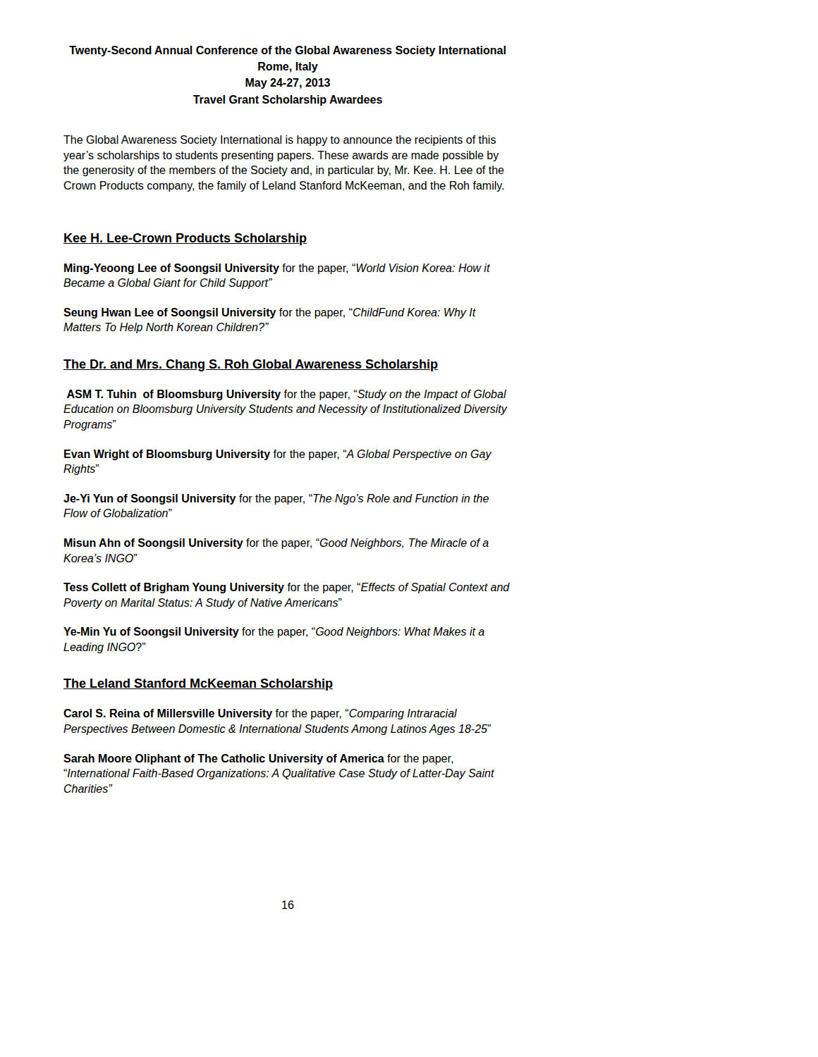Twenty-Second Annual Conference of the Global Awareness Society International
Rome, Italy
May 24-27, 2013
Travel Grant Scholarship Awardees
The Global Awareness Society International is happy to announce the recipients of this year’s scholarships to students presenting papers. These awards are made possible by the generosity of the members of the Society and, in particular by, Mr. Kee. H. Lee of the Crown Products company, the family of Leland Stanford McKeeman, and the Roh family.
Kee H. Lee-Crown Products Scholarship
Ming-Yeoong Lee of Soongsil University for the paper, “World Vision Korea: How it Became a Global Giant for Child Support”
Seung Hwan Lee of Soongsil University for the paper, “ChildFund Korea: Why It Matters To Help North Korean Children?”
The Dr. and Mrs. Chang S. Roh Global Awareness Scholarship
ASM T. Tuhin of Bloomsburg University for the paper, “Study on the Impact of Global Education on Bloomsburg University Students and Necessity of Institutionalized Diversity Programs”
Evan Wright of Bloomsburg University for the paper, “A Global Perspective on Gay Rights”
Je-Yi Yun of Soongsil University for the paper, “The Ngo's Role and Function in the Flow of Globalization”
Misun Ahn of Soongsil University for the paper, “Good Neighbors, The Miracle of a Korea’s INGO”
Tess Collett of Brigham Young University for the paper, “Effects of Spatial Context and Poverty on Marital Status: A Study of Native Americans”
Ye-Min Yu of Soongsil University for the paper, “Good Neighbors: What Makes it a Leading INGO?”
The Leland Stanford McKeeman Scholarship
Carol S. Reina of Millersville University for the paper, “Comparing Intraracial Perspectives Between Domestic & International Students Among Latinos Ages 18-25”
Sarah Moore Oliphant of The Catholic University of America for the paper, “International Faith-Based Organizations: A Qualitative Case Study of Latter-Day Saint Charities”
16